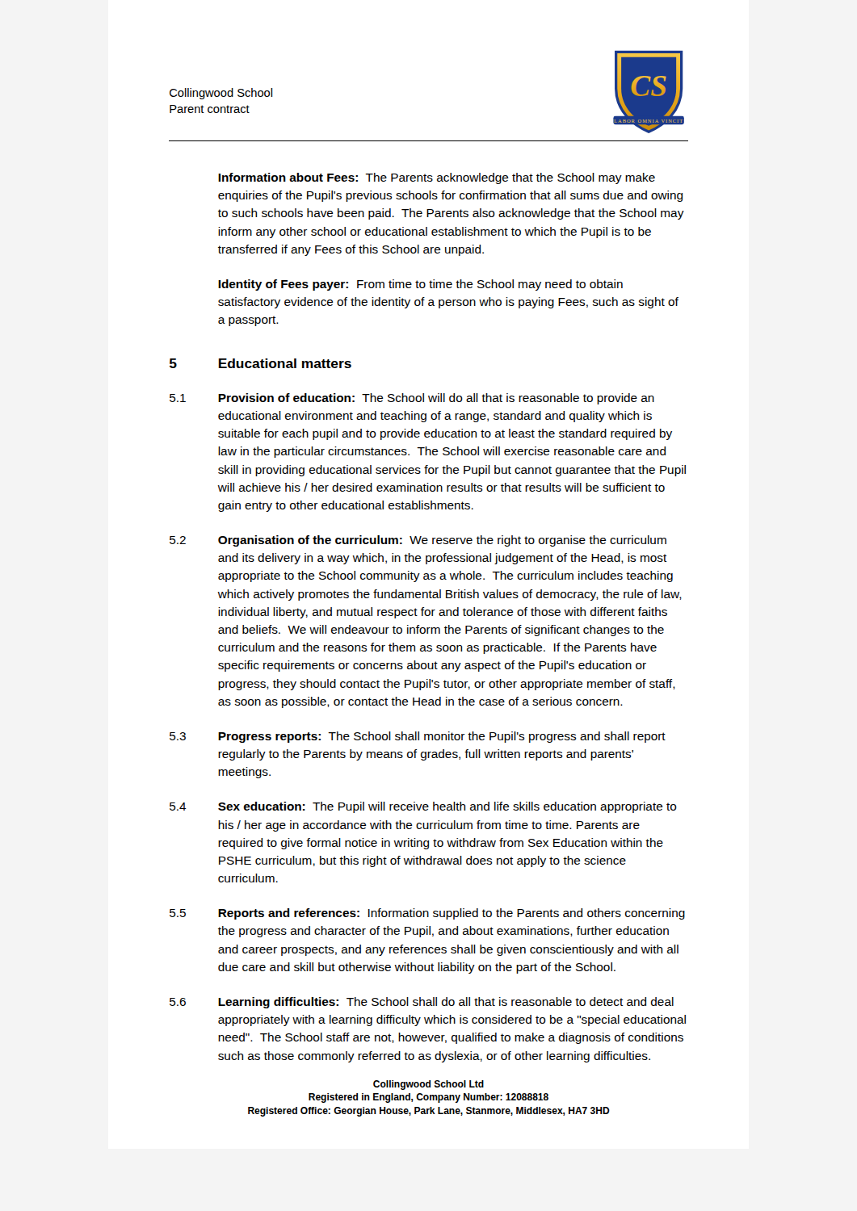CS LABOR OMNIA VINCIT
Collingwood School
Parent contract
Information about Fees: The Parents acknowledge that the School may make enquiries of the Pupil's previous schools for confirmation that all sums due and owing to such schools have been paid. The Parents also acknowledge that the School may inform any other school or educational establishment to which the Pupil is to be transferred if any Fees of this School are unpaid.
Identity of Fees payer: From time to time the School may need to obtain satisfactory evidence of the identity of a person who is paying Fees, such as sight of a passport.
5 Educational matters
5.1 Provision of education: The School will do all that is reasonable to provide an educational environment and teaching of a range, standard and quality which is suitable for each pupil and to provide education to at least the standard required by law in the particular circumstances. The School will exercise reasonable care and skill in providing educational services for the Pupil but cannot guarantee that the Pupil will achieve his / her desired examination results or that results will be sufficient to gain entry to other educational establishments.
5.2 Organisation of the curriculum: We reserve the right to organise the curriculum and its delivery in a way which, in the professional judgement of the Head, is most appropriate to the School community as a whole. The curriculum includes teaching which actively promotes the fundamental British values of democracy, the rule of law, individual liberty, and mutual respect for and tolerance of those with different faiths and beliefs. We will endeavour to inform the Parents of significant changes to the curriculum and the reasons for them as soon as practicable. If the Parents have specific requirements or concerns about any aspect of the Pupil's education or progress, they should contact the Pupil's tutor, or other appropriate member of staff, as soon as possible, or contact the Head in the case of a serious concern.
5.3 Progress reports: The School shall monitor the Pupil's progress and shall report regularly to the Parents by means of grades, full written reports and parents' meetings.
5.4 Sex education: The Pupil will receive health and life skills education appropriate to his / her age in accordance with the curriculum from time to time. Parents are required to give formal notice in writing to withdraw from Sex Education within the PSHE curriculum, but this right of withdrawal does not apply to the science curriculum.
5.5 Reports and references: Information supplied to the Parents and others concerning the progress and character of the Pupil, and about examinations, further education and career prospects, and any references shall be given conscientiously and with all due care and skill but otherwise without liability on the part of the School.
5.6 Learning difficulties: The School shall do all that is reasonable to detect and deal appropriately with a learning difficulty which is considered to be a "special educational need". The School staff are not, however, qualified to make a diagnosis of conditions such as those commonly referred to as dyslexia, or of other learning difficulties.
Collingwood School Ltd
Registered in England, Company Number: 12088818
Registered Office: Georgian House, Park Lane, Stanmore, Middlesex, HA7 3HD